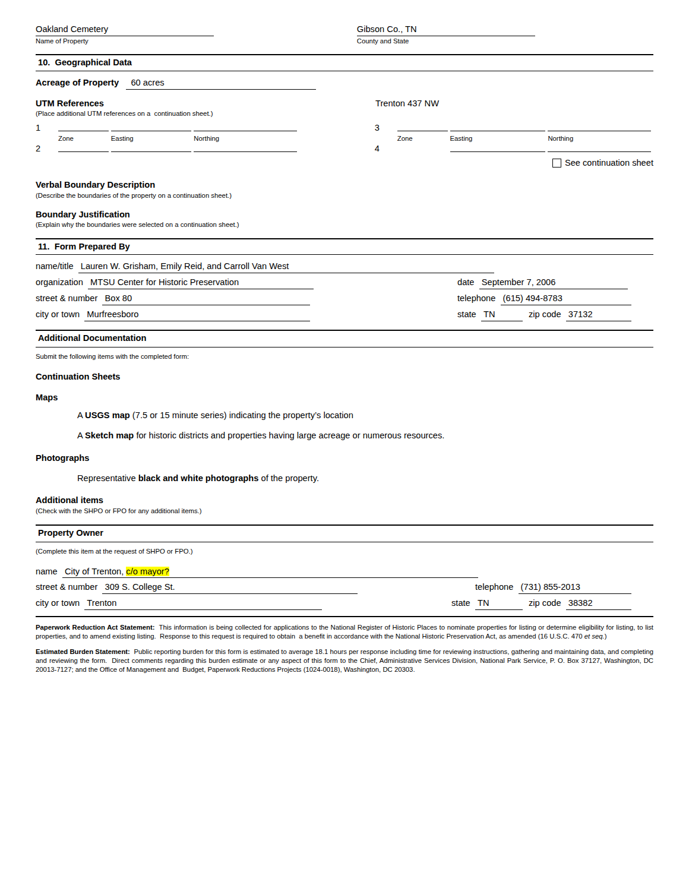Oakland Cemetery
Name of Property
Gibson Co., TN
County and State
10. Geographical Data
Acreage of Property 60 acres
UTM References
(Place additional UTM references on a continuation sheet.)
Trenton 437 NW
| 1 | | | | | 3 | | | |
| | Zone | Easting | Northing | | | Zone | Easting | Northing |
| 2 | | | | | 4 | | | |
See continuation sheet
Verbal Boundary Description
(Describe the boundaries of the property on a continuation sheet.)
Boundary Justification
(Explain why the boundaries were selected on a continuation sheet.)
11. Form Prepared By
name/title Lauren W. Grisham, Emily Reid, and Carroll Van West
organization MTSU Center for Historic Preservation
date September 7, 2006
street & number Box 80
telephone (615) 494-8783
city or town Murfreesboro
state TN
zip code 37132
Additional Documentation
Submit the following items with the completed form:
Continuation Sheets
Maps
A USGS map (7.5 or 15 minute series) indicating the property’s location
A Sketch map for historic districts and properties having large acreage or numerous resources.
Photographs
Representative black and white photographs of the property.
Additional items
(Check with the SHPO or FPO for any additional items.)
Property Owner
(Complete this item at the request of SHPO or FPO.)
name City of Trenton, c/o mayor?
street & number 309 S. College St.
telephone (731) 855-2013
city or town Trenton
state TN
zip code 38382
Paperwork Reduction Act Statement: This information is being collected for applications to the National Register of Historic Places to nominate properties for listing or determine eligibility for listing, to list properties, and to amend existing listing. Response to this request is required to obtain a benefit in accordance with the National Historic Preservation Act, as amended (16 U.S.C. 470 et seq.)
Estimated Burden Statement: Public reporting burden for this form is estimated to average 18.1 hours per response including time for reviewing instructions, gathering and maintaining data, and completing and reviewing the form. Direct comments regarding this burden estimate or any aspect of this form to the Chief, Administrative Services Division, National Park Service, P. O. Box 37127, Washington, DC 20013-7127; and the Office of Management and Budget, Paperwork Reductions Projects (1024-0018), Washington, DC 20303.